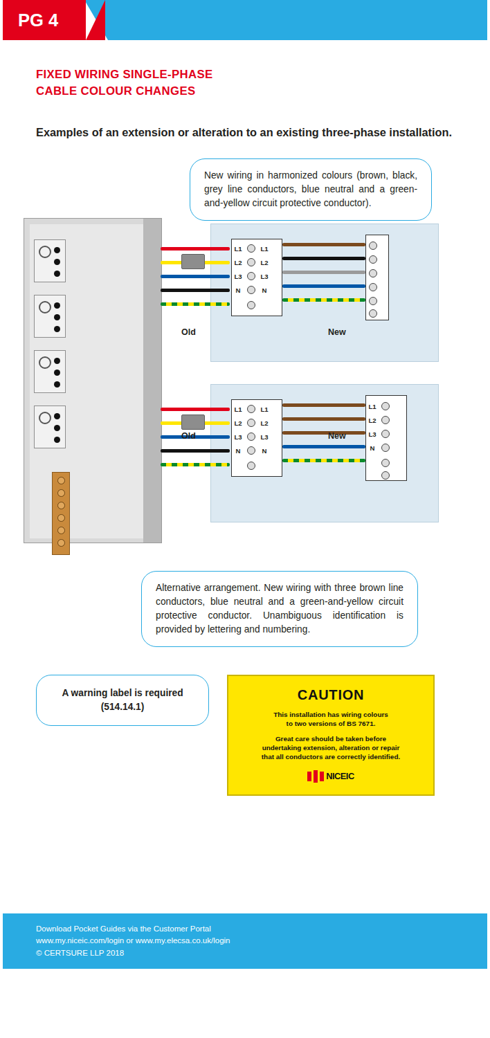PG 4
Fixed wiring single-phase
cable colour changes
Examples of an extension or alteration to an existing three-phase installation.
New wiring in harmonized colours (brown, black, grey line conductors, blue neutral and a green-and-yellow circuit protective conductor).
L1 L1
L2 L2
L3 L3
N N
Old New
L1 L1
L2 L2
L3 L3
N N
L1
L2
L3
N
Old New
Alternative arrangement. New wiring with three brown line conductors, blue neutral and a green-and-yellow circuit protective conductor. Unambiguous identification is provided by lettering and numbering.
A warning label is required
(514.14.1)
CAUTION
This installation has wiring colours
to two versions of BS 7671.
Great care should be taken before
undertaking extension, alteration or repair
that all conductors are correctly identified.
NICEIC
Download Pocket Guides via the Customer Portal
www.my.niceic.com/login or www.my.elecsa.co.uk/login
© CERTSURE LLP 2018